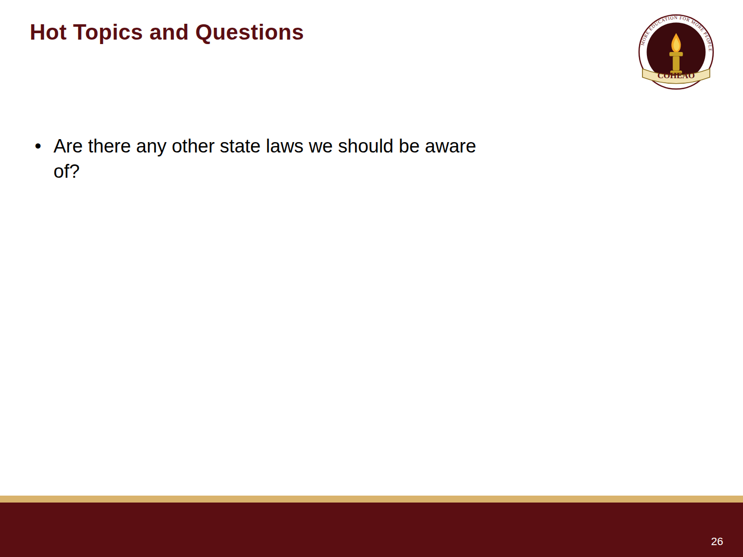Hot Topics and Questions
MORE EDUCATION FOR MORE PEOPLE COHEAO
Are there any other state laws we should be aware of?
26